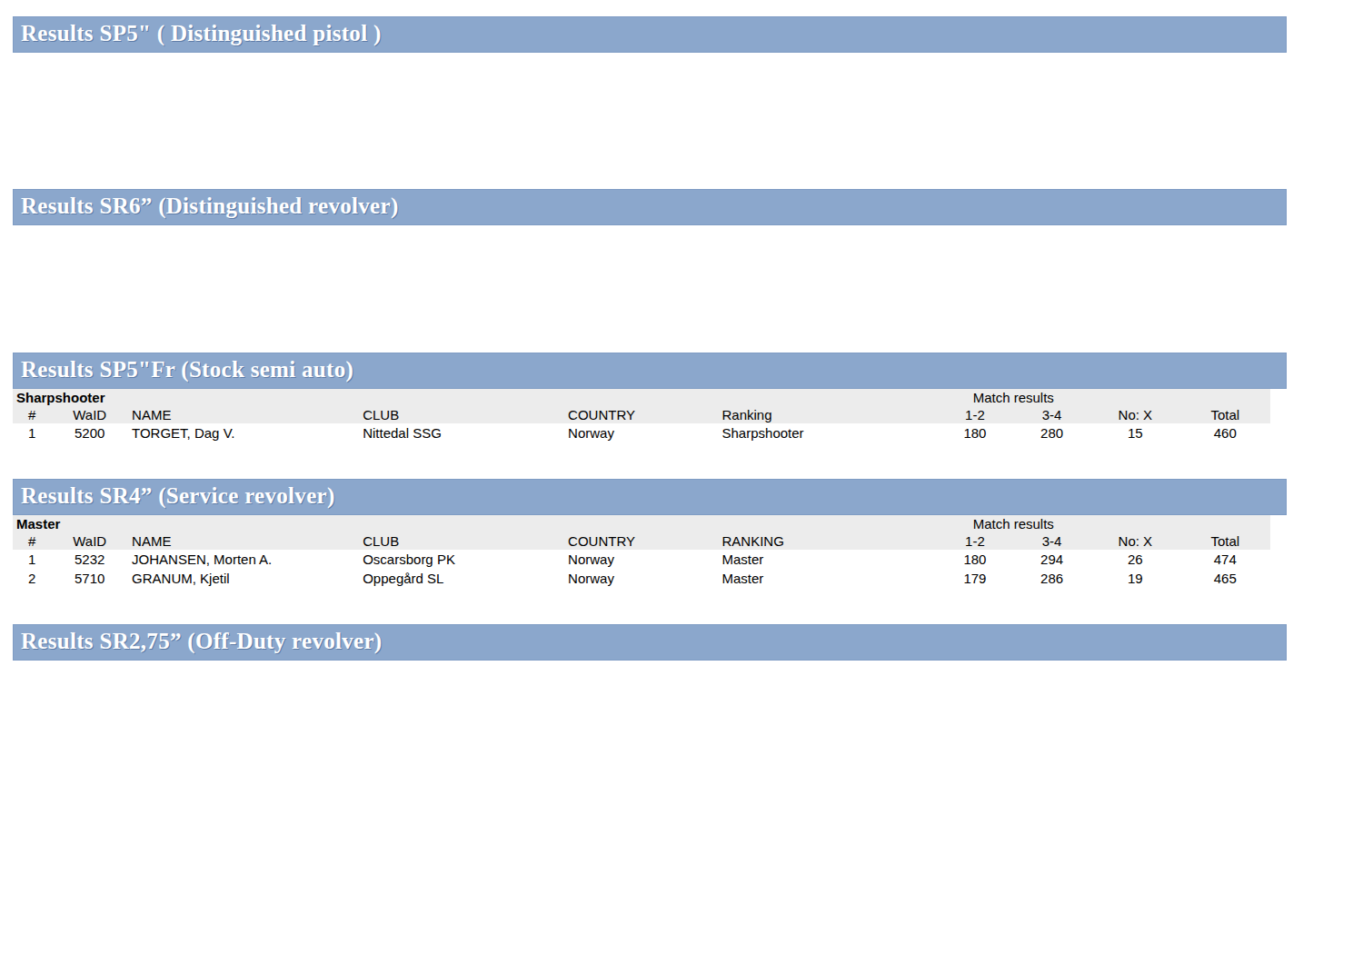Results SP5" ( Distinguished pistol )
Results SR6” (Distinguished revolver)
Results SP5"Fr (Stock semi auto)
| Sharpshooter | Match results | | |
| # | WaID | NAME | CLUB | COUNTRY | Ranking | 1-2 | 3-4 | No: X | Total |
| 1 | 5200 | TORGET, Dag V. | Nittedal SSG | Norway | Sharpshooter | 180 | 280 | 15 | 460 |
Results SR4” (Service revolver)
| Master | Match results | | |
| # | WaID | NAME | CLUB | COUNTRY | RANKING | 1-2 | 3-4 | No: X | Total |
| 1 | 5232 | JOHANSEN, Morten A. | Oscarsborg PK | Norway | Master | 180 | 294 | 26 | 474 |
| 2 | 5710 | GRANUM, Kjetil | Oppegård SL | Norway | Master | 179 | 286 | 19 | 465 |
Results SR2,75” (Off-Duty revolver)